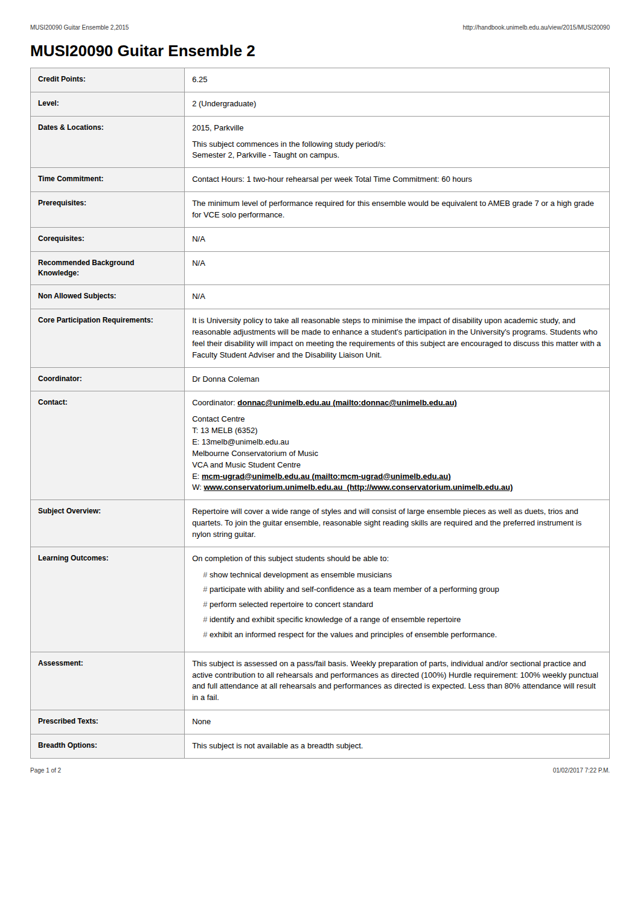MUSI20090 Guitar Ensemble 2,2015 http://handbook.unimelb.edu.au/view/2015/MUSI20090
MUSI20090 Guitar Ensemble 2
| Credit Points: | 6.25 |
| Level: | 2 (Undergraduate) |
| Dates & Locations: | 2015, Parkville This subject commences in the following study period/s: Semester 2, Parkville - Taught on campus. |
| Time Commitment: | Contact Hours: 1 two-hour rehearsal per week Total Time Commitment: 60 hours |
| Prerequisites: | The minimum level of performance required for this ensemble would be equivalent to AMEB grade 7 or a high grade for VCE solo performance. |
| Corequisites: | N/A |
| Recommended Background Knowledge: | N/A |
| Non Allowed Subjects: | N/A |
| Core Participation Requirements: | It is University policy to take all reasonable steps to minimise the impact of disability upon academic study, and reasonable adjustments will be made to enhance a student's participation in the University's programs. Students who feel their disability will impact on meeting the requirements of this subject are encouraged to discuss this matter with a Faculty Student Adviser and the Disability Liaison Unit. |
| Coordinator: | Dr Donna Coleman |
| Contact: | Coordinator: donnac@unimelb.edu.au (mailto:donnac@unimelb.edu.au) Contact Centre T: 13 MELB (6352) E: 13melb@unimelb.edu.au Melbourne Conservatorium of Music VCA and Music Student Centre E: mcm-ugrad@unimelb.edu.au (mailto:mcm-ugrad@unimelb.edu.au) W: www.conservatorium.unimelb.edu.au (http://www.conservatorium.unimelb.edu.au) |
| Subject Overview: | Repertoire will cover a wide range of styles and will consist of large ensemble pieces as well as duets, trios and quartets. To join the guitar ensemble, reasonable sight reading skills are required and the preferred instrument is nylon string guitar. |
| Learning Outcomes: | On completion of this subject students should be able to: show technical development as ensemble musicians participate with ability and self-confidence as a team member of a performing group perform selected repertoire to concert standard identify and exhibit specific knowledge of a range of ensemble repertoire exhibit an informed respect for the values and principles of ensemble performance. |
| Assessment: | This subject is assessed on a pass/fail basis. Weekly preparation of parts, individual and/or sectional practice and active contribution to all rehearsals and performances as directed (100%) Hurdle requirement: 100% weekly punctual and full attendance at all rehearsals and performances as directed is expected. Less than 80% attendance will result in a fail. |
| Prescribed Texts: | None |
| Breadth Options: | This subject is not available as a breadth subject. |
Page 1 of 2 01/02/2017 7:22 P.M.